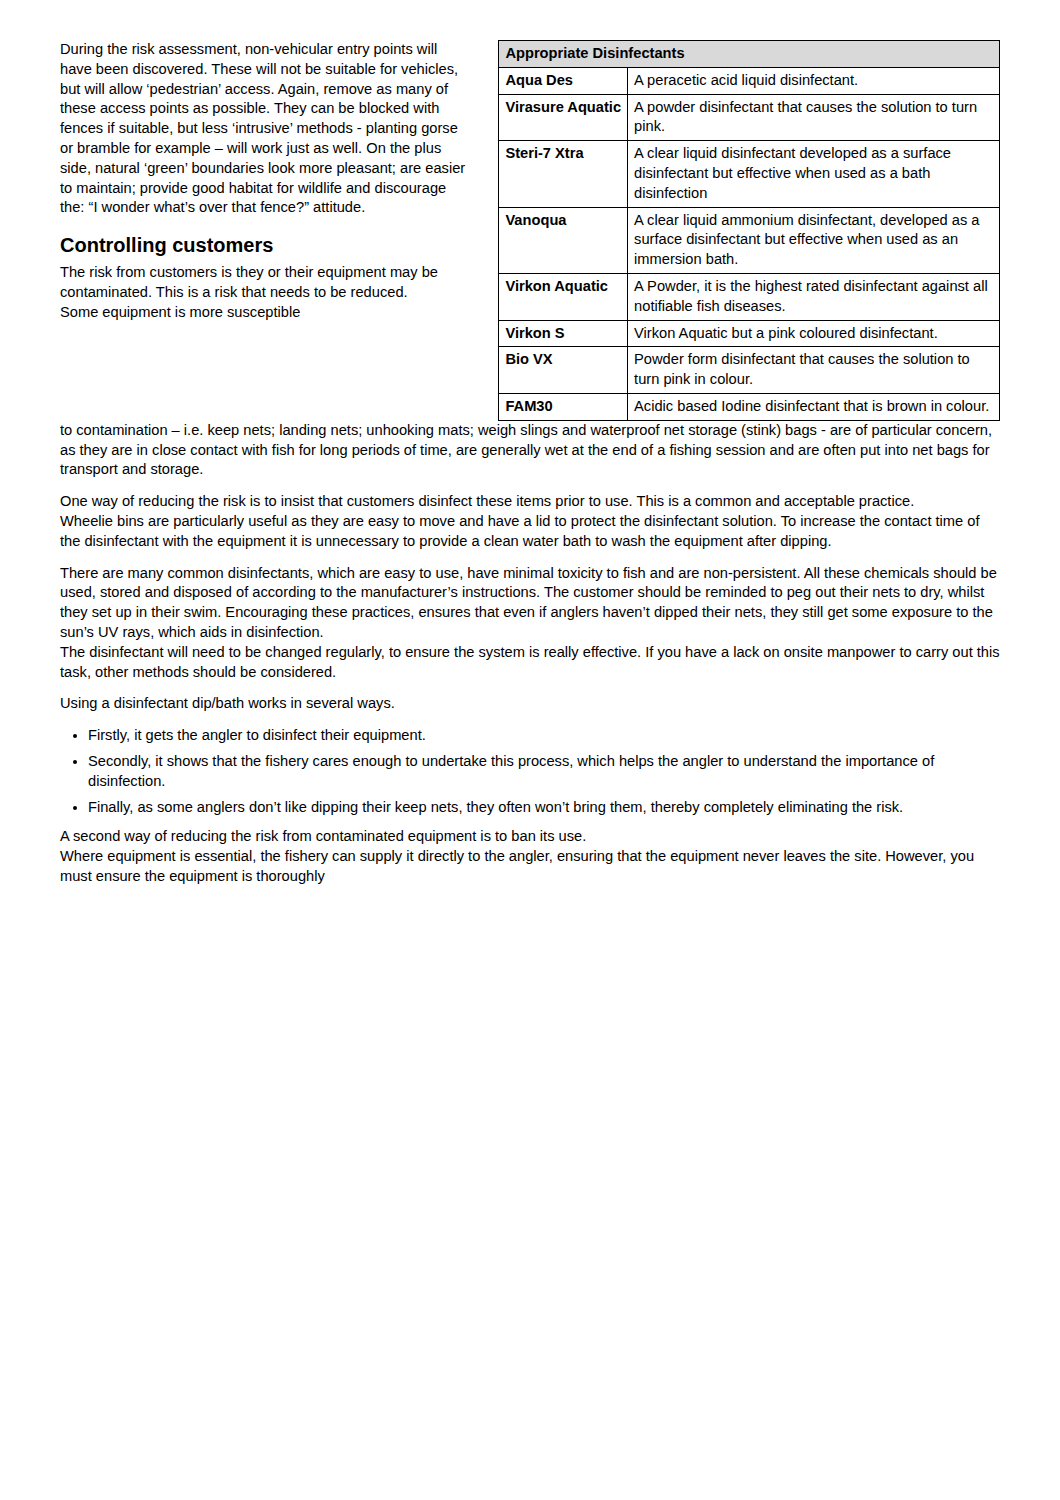During the risk assessment, non-vehicular entry points will have been discovered. These will not be suitable for vehicles, but will allow ‘pedestrian’ access. Again, remove as many of these access points as possible. They can be blocked with fences if suitable, but less ‘intrusive’ methods - planting gorse or bramble for example – will work just as well. On the plus side, natural ‘green’ boundaries look more pleasant; are easier to maintain; provide good habitat for wildlife and discourage the: “I wonder what’s over that fence?” attitude.
Controlling customers
The risk from customers is they or their equipment may be contaminated. This is a risk that needs to be reduced.
Some equipment is more susceptible
| Appropriate Disinfectants |
| --- |
| Aqua Des | A peracetic acid liquid disinfectant. |
| Virasure Aquatic | A powder disinfectant that causes the solution to turn pink. |
| Steri-7 Xtra | A clear liquid disinfectant developed as a surface disinfectant but effective when used as a bath disinfection |
| Vanoqua | A clear liquid ammonium disinfectant, developed as a surface disinfectant but effective when used as an immersion bath. |
| Virkon Aquatic | A Powder, it is the highest rated disinfectant against all notifiable fish diseases. |
| Virkon S | Virkon Aquatic but a pink coloured disinfectant. |
| Bio VX | Powder form disinfectant that causes the solution to turn pink in colour. |
| FAM30 | Acidic based Iodine disinfectant that is brown in colour. |
to contamination – i.e. keep nets; landing nets; unhooking mats; weigh slings and waterproof net storage (stink) bags - are of particular concern, as they are in close contact with fish for long periods of time, are generally wet at the end of a fishing session and are often put into net bags for transport and storage.
One way of reducing the risk is to insist that customers disinfect these items prior to use. This is a common and acceptable practice.
Wheelie bins are particularly useful as they are easy to move and have a lid to protect the disinfectant solution. To increase the contact time of the disinfectant with the equipment it is unnecessary to provide a clean water bath to wash the equipment after dipping.
There are many common disinfectants, which are easy to use, have minimal toxicity to fish and are non-persistent. All these chemicals should be used, stored and disposed of according to the manufacturer’s instructions. The customer should be reminded to peg out their nets to dry, whilst they set up in their swim. Encouraging these practices, ensures that even if anglers haven’t dipped their nets, they still get some exposure to the sun’s UV rays, which aids in disinfection.
The disinfectant will need to be changed regularly, to ensure the system is really effective. If you have a lack on onsite manpower to carry out this task, other methods should be considered.
Using a disinfectant dip/bath works in several ways.
Firstly, it gets the angler to disinfect their equipment.
Secondly, it shows that the fishery cares enough to undertake this process, which helps the angler to understand the importance of disinfection.
Finally, as some anglers don’t like dipping their keep nets, they often won’t bring them, thereby completely eliminating the risk.
A second way of reducing the risk from contaminated equipment is to ban its use.
Where equipment is essential, the fishery can supply it directly to the angler, ensuring that the equipment never leaves the site. However, you must ensure the equipment is thoroughly